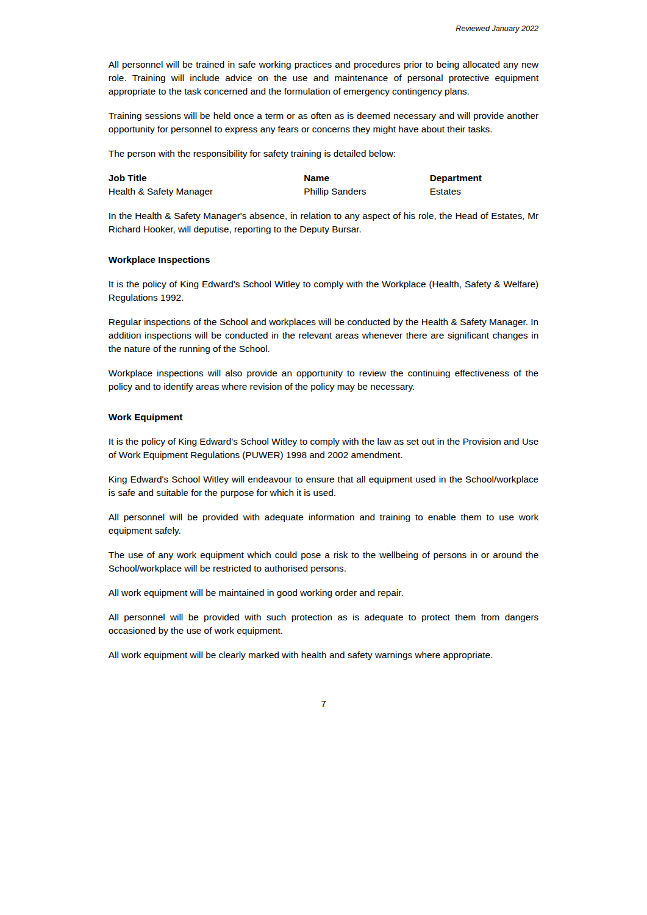Reviewed January 2022
All personnel will be trained in safe working practices and procedures prior to being allocated any new role. Training will include advice on the use and maintenance of personal protective equipment appropriate to the task concerned and the formulation of emergency contingency plans.
Training sessions will be held once a term or as often as is deemed necessary and will provide another opportunity for personnel to express any fears or concerns they might have about their tasks.
The person with the responsibility for safety training is detailed below:
| Job Title | Name | Department |
| --- | --- | --- |
| Health & Safety Manager | Phillip Sanders | Estates |
In the Health & Safety Manager's absence, in relation to any aspect of his role, the Head of Estates, Mr Richard Hooker, will deputise, reporting to the Deputy Bursar.
Workplace Inspections
It is the policy of King Edward's School Witley to comply with the Workplace (Health, Safety & Welfare) Regulations 1992.
Regular inspections of the School and workplaces will be conducted by the Health & Safety Manager. In addition inspections will be conducted in the relevant areas whenever there are significant changes in the nature of the running of the School.
Workplace inspections will also provide an opportunity to review the continuing effectiveness of the policy and to identify areas where revision of the policy may be necessary.
Work Equipment
It is the policy of King Edward's School Witley to comply with the law as set out in the Provision and Use of Work Equipment Regulations (PUWER) 1998 and 2002 amendment.
King Edward's School Witley will endeavour to ensure that all equipment used in the School/workplace is safe and suitable for the purpose for which it is used.
All personnel will be provided with adequate information and training to enable them to use work equipment safely.
The use of any work equipment which could pose a risk to the wellbeing of persons in or around the School/workplace will be restricted to authorised persons.
All work equipment will be maintained in good working order and repair.
All personnel will be provided with such protection as is adequate to protect them from dangers occasioned by the use of work equipment.
All work equipment will be clearly marked with health and safety warnings where appropriate.
7